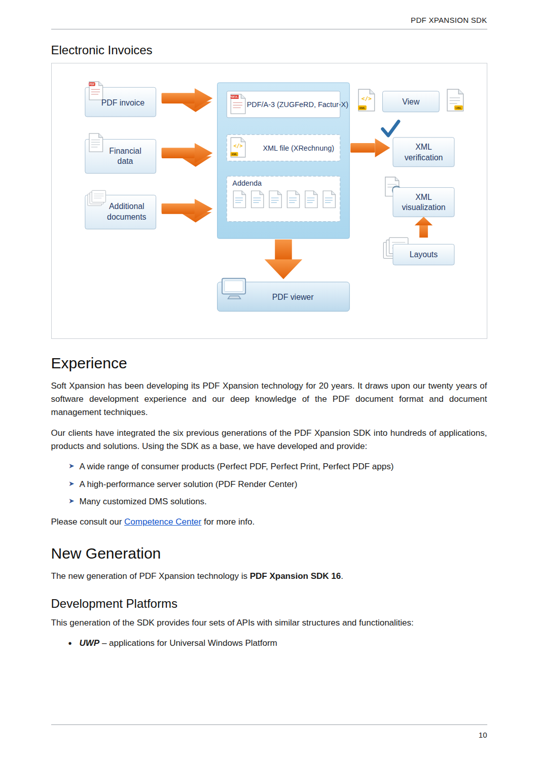PDF XPANSION SDK
Electronic Invoices
Electronic invoice processing diagram PDF invoice, financial data and additional documents feed into a container producing PDF/A-3 (ZUGFeRD, Factur-X), XML file (XRechnung) and addenda; outputs include XML view, UBL, XML verification, XML visualization with layouts, and a PDF viewer. PDF PDF/A-3 XML </> UBL PDF invoice Financial data Additional documents PDF/A-3 (ZUGFeRD, Factur-X) XML file (XRechnung) Addenda PDF viewer View XML verification XML visualization Layouts
Experience
Soft Xpansion has been developing its PDF Xpansion technology for 20 years. It draws upon our twenty years of software development experience and our deep knowledge of the PDF document format and document management techniques.
Our clients have integrated the six previous generations of the PDF Xpansion SDK into hundreds of applications, products and solutions. Using the SDK as a base, we have developed and provide:
A wide range of consumer products (Perfect PDF, Perfect Print, Perfect PDF apps)
A high-performance server solution (PDF Render Center)
Many customized DMS solutions.
Please consult our Competence Center for more info.
New Generation
The new generation of PDF Xpansion technology is PDF Xpansion SDK 16.
Development Platforms
This generation of the SDK provides four sets of APIs with similar structures and functionalities:
UWP – applications for Universal Windows Platform
10